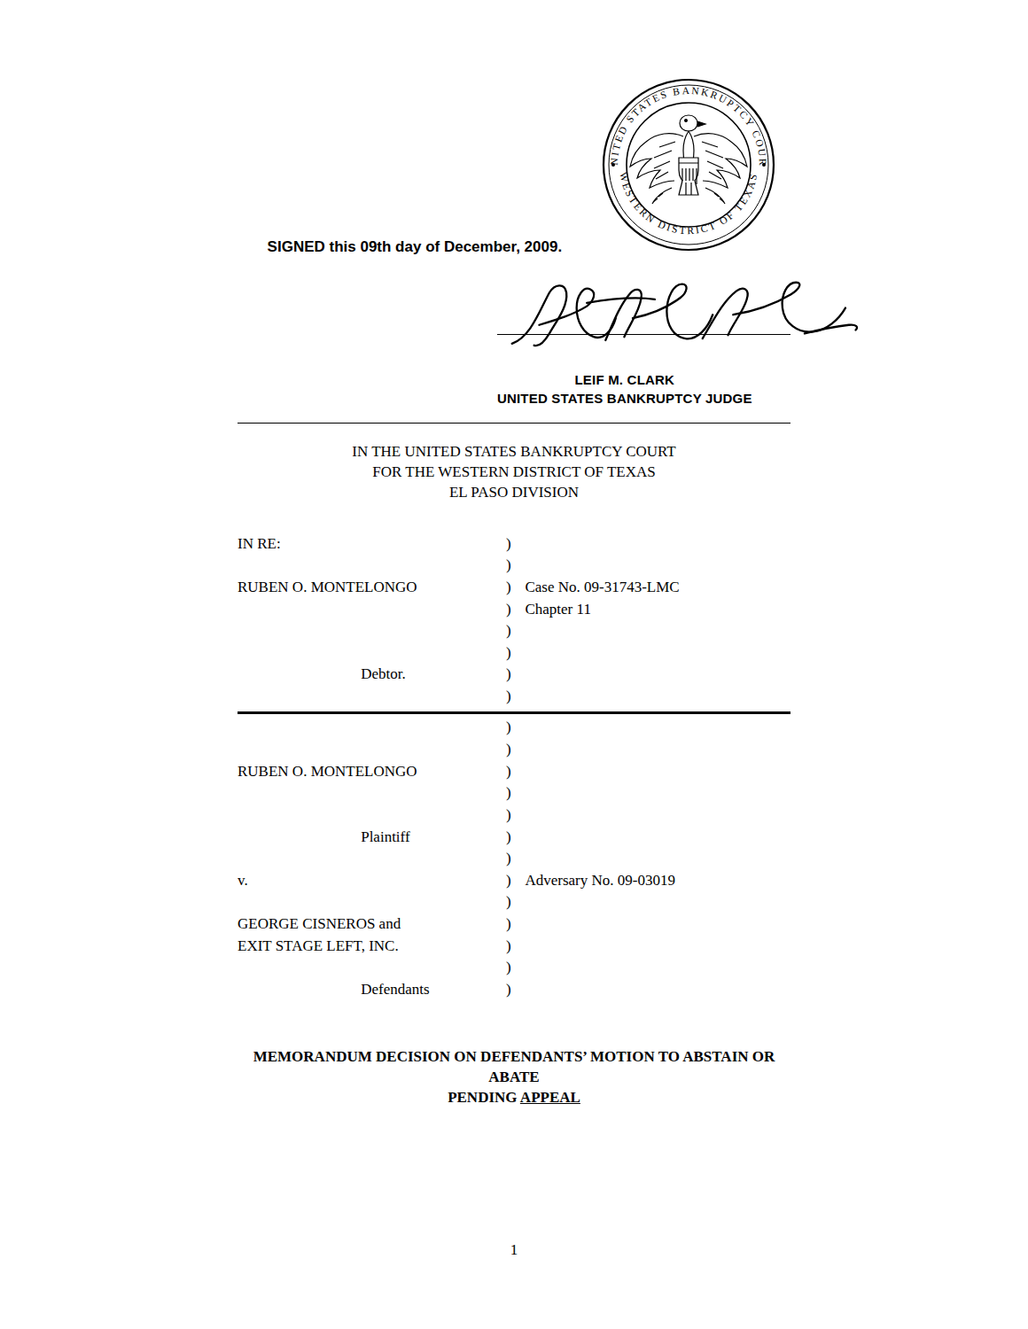Seal of the United States Bankruptcy Court, Western District of Texas UNITED STATES BANKRUPTCY COURT WESTERN DISTRICT OF TEXAS
SIGNED this 09th day of December, 2009.
Signature of Leif M. Clark
LEIF M. CLARK
UNITED STATES BANKRUPTCY JUDGE
IN THE UNITED STATES BANKRUPTCY COURT
FOR THE WESTERN DISTRICT OF TEXAS
EL PASO DIVISION
| IN RE: | ) | |
| | ) | |
| RUBEN O. MONTELONGO | ) | Case No. 09-31743-LMC |
| | ) | Chapter 11 |
| | ) | |
| | ) | |
| Debtor. | ) | |
| | ) | |
| | ) | |
| | ) | |
| RUBEN O. MONTELONGO | ) | |
| | ) | |
| | ) | |
| Plaintiff | ) | |
| | ) | |
| v. | ) | Adversary No. 09-03019 |
| | ) | |
| GEORGE CISNEROS and | ) | |
| EXIT STAGE LEFT, INC. | ) | |
| | ) | |
| Defendants | ) | |
MEMORANDUM DECISION ON DEFENDANTS’ MOTION TO ABSTAIN OR ABATE
PENDING APPEAL
1